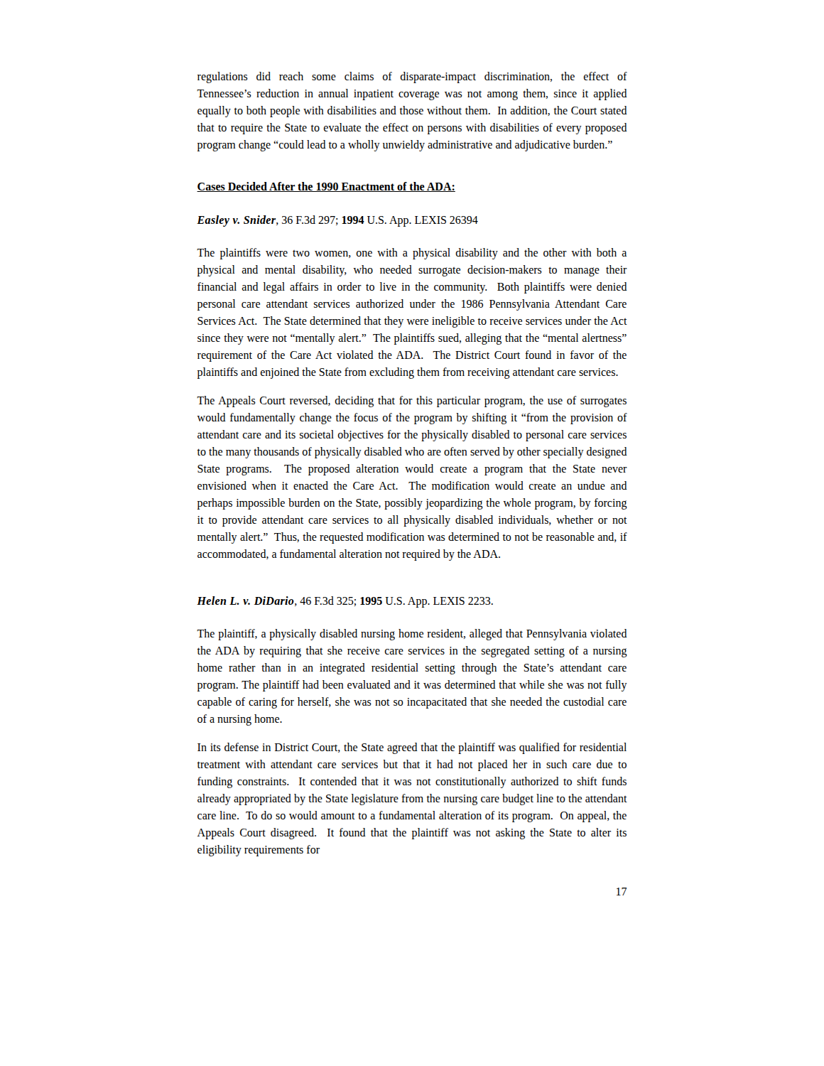regulations did reach some claims of disparate-impact discrimination, the effect of Tennessee’s reduction in annual inpatient coverage was not among them, since it applied equally to both people with disabilities and those without them. In addition, the Court stated that to require the State to evaluate the effect on persons with disabilities of every proposed program change “could lead to a wholly unwieldy administrative and adjudicative burden.”
Cases Decided After the 1990 Enactment of the ADA:
Easley v. Snider, 36 F.3d 297; 1994 U.S. App. LEXIS 26394
The plaintiffs were two women, one with a physical disability and the other with both a physical and mental disability, who needed surrogate decision-makers to manage their financial and legal affairs in order to live in the community. Both plaintiffs were denied personal care attendant services authorized under the 1986 Pennsylvania Attendant Care Services Act. The State determined that they were ineligible to receive services under the Act since they were not “mentally alert.” The plaintiffs sued, alleging that the “mental alertness” requirement of the Care Act violated the ADA. The District Court found in favor of the plaintiffs and enjoined the State from excluding them from receiving attendant care services.
The Appeals Court reversed, deciding that for this particular program, the use of surrogates would fundamentally change the focus of the program by shifting it “from the provision of attendant care and its societal objectives for the physically disabled to personal care services to the many thousands of physically disabled who are often served by other specially designed State programs. The proposed alteration would create a program that the State never envisioned when it enacted the Care Act. The modification would create an undue and perhaps impossible burden on the State, possibly jeopardizing the whole program, by forcing it to provide attendant care services to all physically disabled individuals, whether or not mentally alert.” Thus, the requested modification was determined to not be reasonable and, if accommodated, a fundamental alteration not required by the ADA.
Helen L. v. DiDario, 46 F.3d 325; 1995 U.S. App. LEXIS 2233.
The plaintiff, a physically disabled nursing home resident, alleged that Pennsylvania violated the ADA by requiring that she receive care services in the segregated setting of a nursing home rather than in an integrated residential setting through the State’s attendant care program. The plaintiff had been evaluated and it was determined that while she was not fully capable of caring for herself, she was not so incapacitated that she needed the custodial care of a nursing home.
In its defense in District Court, the State agreed that the plaintiff was qualified for residential treatment with attendant care services but that it had not placed her in such care due to funding constraints. It contended that it was not constitutionally authorized to shift funds already appropriated by the State legislature from the nursing care budget line to the attendant care line. To do so would amount to a fundamental alteration of its program. On appeal, the Appeals Court disagreed. It found that the plaintiff was not asking the State to alter its eligibility requirements for
17